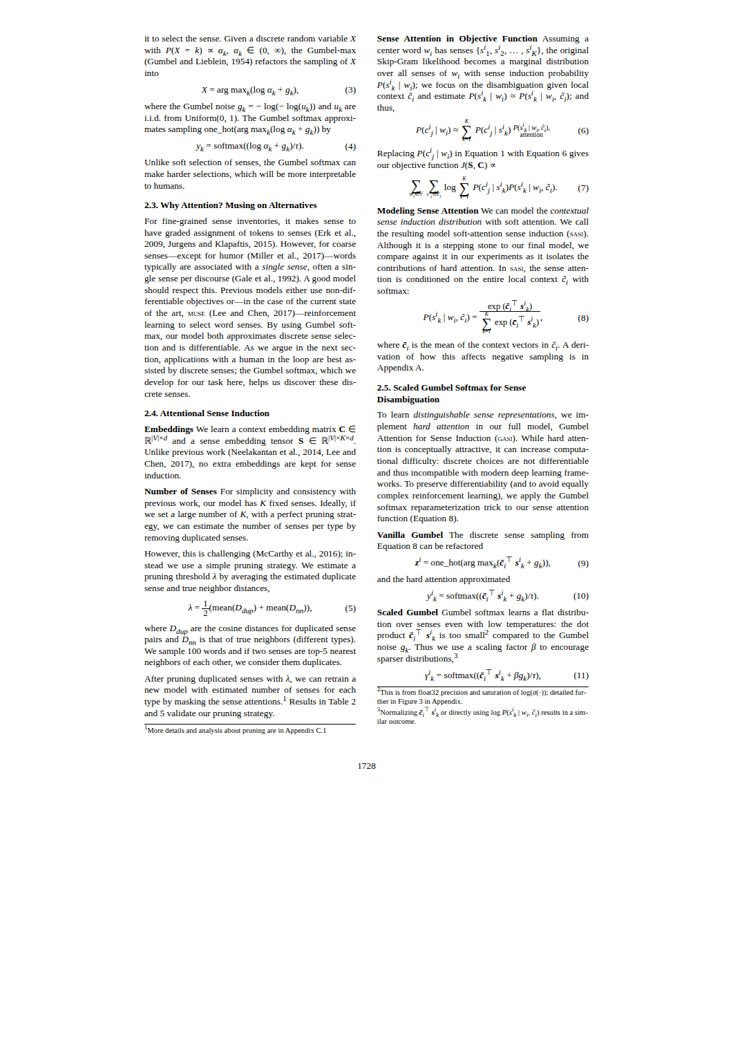it to select the sense. Given a discrete random variable X with P(X = k) ∝ αk, αk ∈ (0, ∞), the Gumbel-max (Gumbel and Lieblein, 1954) refactors the sampling of X into
X = arg maxk(log αk + gk), (3)
where the Gumbel noise gk = − log(− log(uk)) and uk are i.i.d. from Uniform(0, 1). The Gumbel softmax approximates sampling one_hot(arg maxk(log αk + gk)) by
yk = softmax((log αk + gk)/τ). (4)
Unlike soft selection of senses, the Gumbel softmax can make harder selections, which will be more interpretable to humans.
2.3. Why Attention? Musing on Alternatives
For fine-grained sense inventories, it makes sense to have graded assignment of tokens to senses (Erk et al., 2009, Jurgens and Klapaftis, 2015). However, for coarse senses—except for humor (Miller et al., 2017)—words typically are associated with a single sense, often a single sense per discourse (Gale et al., 1992). A good model should respect this. Previous models either use non-differentiable objectives or—in the case of the current state of the art, muse (Lee and Chen, 2017)—reinforcement learning to select word senses. By using Gumbel softmax, our model both approximates discrete sense selection and is differentiable. As we argue in the next section, applications with a human in the loop are best assisted by discrete senses; the Gumbel softmax, which we develop for our task here, helps us discover these discrete senses.
2.4. Attentional Sense Induction
Embeddings We learn a context embedding matrix C ∈ ℝ|V|×d and a sense embedding tensor S ∈ ℝ|V|×K×d. Unlike previous work (Neelakantan et al., 2014, Lee and Chen, 2017), no extra embeddings are kept for sense induction.
Number of Senses For simplicity and consistency with previous work, our model has K fixed senses. Ideally, if we set a large number of K, with a perfect pruning strategy, we can estimate the number of senses per type by removing duplicated senses.
However, this is challenging (McCarthy et al., 2016); instead we use a simple pruning strategy. We estimate a pruning threshold λ by averaging the estimated duplicate sense and true neighbor distances,
λ = 12(mean(Ddup) + mean(Dnn)), (5)
where Ddup are the cosine distances for duplicated sense pairs and Dnn is that of true neighbors (different types). We sample 100 words and if two senses are top-5 nearest neighbors of each other, we consider them duplicates.
After pruning duplicated senses with λ, we can retrain a new model with estimated number of senses for each type by masking the sense attentions.1 Results in Table 2 and 5 validate our pruning strategy.
1More details and analysis about pruning are in Appendix C.1
Sense Attention in Objective Function Assuming a center word wi has senses {si1, si2, … , siK}, the original Skip-Gram likelihood becomes a marginal distribution over all senses of wi with sense induction probability P(sik | wi); we focus on the disambiguation given local context c̃i and estimate P(sik | wi) ≈ P(sik | wi, c̃i); and thus,
P(cij | wi) ≈ K∑k=1 P(cij | sik) P(sik | wi, c̃i), attention (6)
Replacing P(cij | wi) in Equation 1 with Equation 6 gives our objective function J(S, C) ∝
∑wi∈V ∑cij∈c̃i log K∑k=1 P(cij | sik)P(sik | wi, c̃i). (7)
Modeling Sense Attention We can model the contextual sense induction distribution with soft attention. We call the resulting model soft-attention sense induction (sasi). Although it is a stepping stone to our final model, we compare against it in our experiments as it isolates the contributions of hard attention. In sasi, the sense attention is conditioned on the entire local context c̃i with softmax:
P(sik | wi, c̃i) = exp (c̄i⊤ sik) K∑k=1 exp (c̄i⊤ sik), (8)
where c̄i is the mean of the context vectors in c̃i. A derivation of how this affects negative sampling is in Appendix A.
2.5. Scaled Gumbel Softmax for Sense Disambiguation
To learn distinguishable sense representations, we implement hard attention in our full model, Gumbel Attention for Sense Induction (gasi). While hard attention is conceptually attractive, it can increase computational difficulty: discrete choices are not differentiable and thus incompatible with modern deep learning frameworks. To preserve differentiability (and to avoid equally complex reinforcement learning), we apply the Gumbel softmax reparameterization trick to our sense attention function (Equation 8).
Vanilla Gumbel The discrete sense sampling from Equation 8 can be refactored
zi = one_hot(arg maxk(c̄i⊤ sik + gk)), (9)
and the hard attention approximated
yik = softmax((c̄i⊤ sik + gk)/τ). (10)
Scaled Gumbel Gumbel softmax learns a flat distribution over senses even with low temperatures: the dot product c̄i⊤ sik is too small2 compared to the Gumbel noise gk. Thus we use a scaling factor β to encourage sparser distributions,3
γik = softmax((c̄i⊤ sik + βgk)/τ), (11)
2This is from float32 precision and saturation of log(σ(·)); detailed further in Figure 3 in Appendix.
3Normalizing c̄i⊤ sik or directly using log P(sik | wi, c̃i) results in a similar outcome.
1728